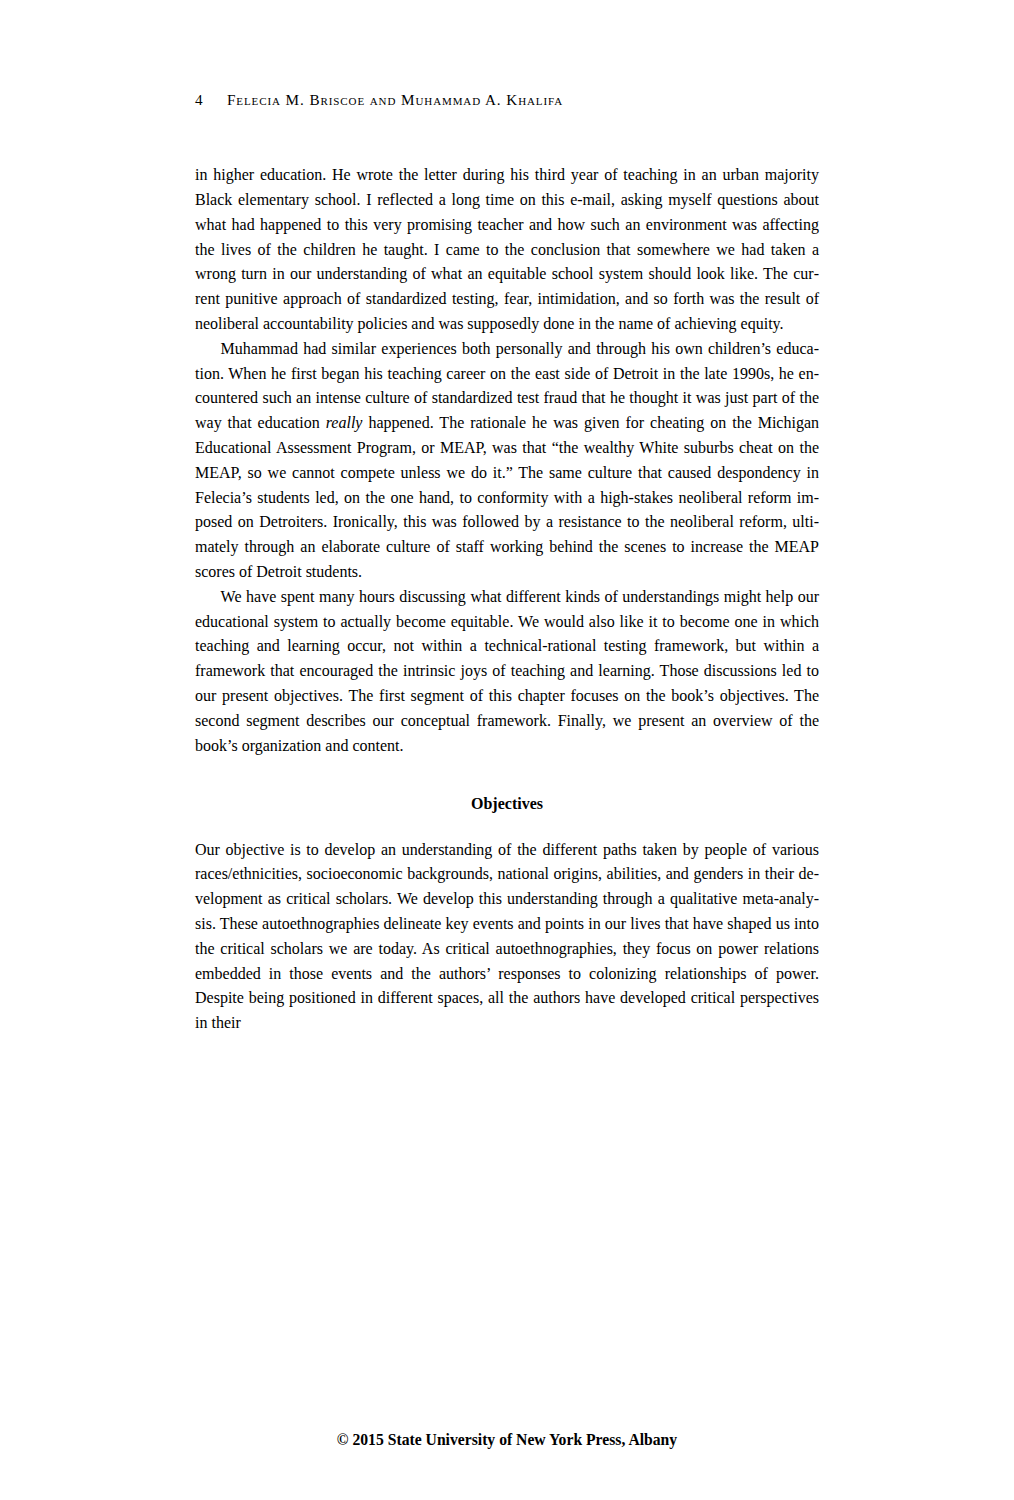4 Felecia M. Briscoe and Muhammad A. Khalifa
in higher education. He wrote the letter during his third year of teaching in an urban majority Black elementary school. I reflected a long time on this e-mail, asking myself questions about what had happened to this very promising teacher and how such an environment was affecting the lives of the children he taught. I came to the conclusion that somewhere we had taken a wrong turn in our understanding of what an equitable school system should look like. The current punitive approach of standardized testing, fear, intimidation, and so forth was the result of neoliberal accountability policies and was supposedly done in the name of achieving equity.
Muhammad had similar experiences both personally and through his own children’s education. When he first began his teaching career on the east side of Detroit in the late 1990s, he encountered such an intense culture of standardized test fraud that he thought it was just part of the way that education really happened. The rationale he was given for cheating on the Michigan Educational Assessment Program, or MEAP, was that “the wealthy White suburbs cheat on the MEAP, so we cannot compete unless we do it.” The same culture that caused despondency in Felecia’s students led, on the one hand, to conformity with a high-stakes neoliberal reform imposed on Detroiters. Ironically, this was followed by a resistance to the neoliberal reform, ultimately through an elaborate culture of staff working behind the scenes to increase the MEAP scores of Detroit students.
We have spent many hours discussing what different kinds of understandings might help our educational system to actually become equitable. We would also like it to become one in which teaching and learning occur, not within a technical-rational testing framework, but within a framework that encouraged the intrinsic joys of teaching and learning. Those discussions led to our present objectives. The first segment of this chapter focuses on the book’s objectives. The second segment describes our conceptual framework. Finally, we present an overview of the book’s organization and content.
Objectives
Our objective is to develop an understanding of the different paths taken by people of various races/ethnicities, socioeconomic backgrounds, national origins, abilities, and genders in their development as critical scholars. We develop this understanding through a qualitative meta-analysis. These autoethnographies delineate key events and points in our lives that have shaped us into the critical scholars we are today. As critical autoethnographies, they focus on power relations embedded in those events and the authors’ responses to colonizing relationships of power. Despite being positioned in different spaces, all the authors have developed critical perspectives in their
© 2015 State University of New York Press, Albany